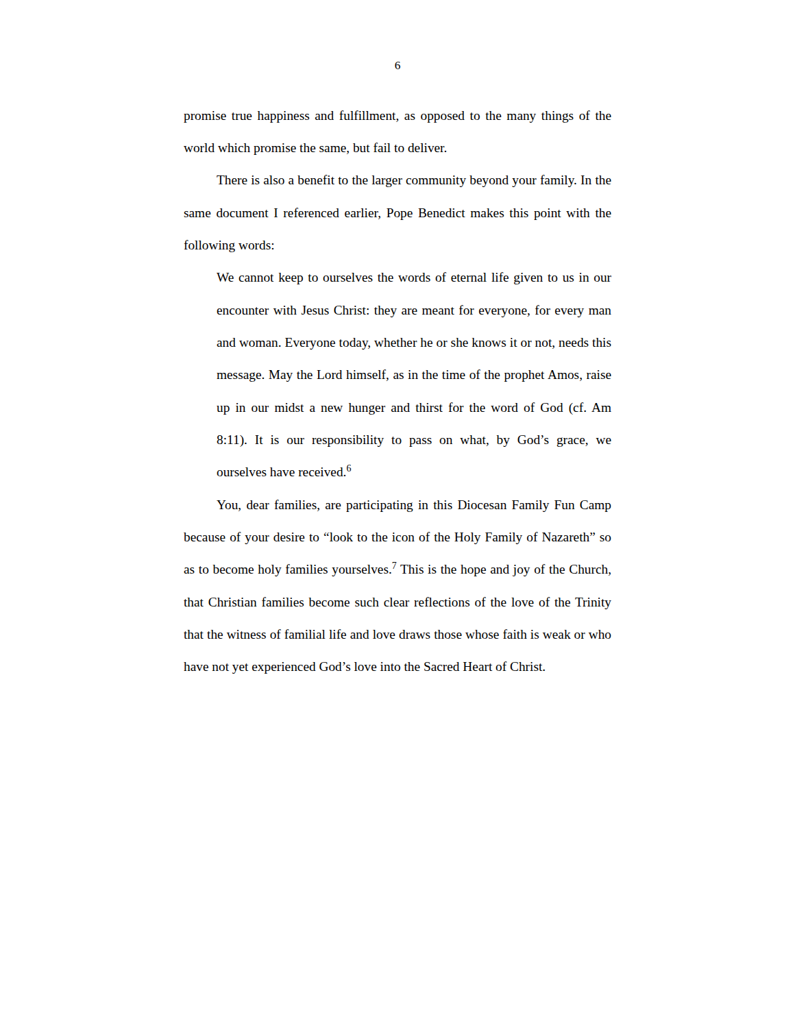6
promise true happiness and fulfillment, as opposed to the many things of the world which promise the same, but fail to deliver.
There is also a benefit to the larger community beyond your family. In the same document I referenced earlier, Pope Benedict makes this point with the following words:
We cannot keep to ourselves the words of eternal life given to us in our encounter with Jesus Christ: they are meant for everyone, for every man and woman. Everyone today, whether he or she knows it or not, needs this message. May the Lord himself, as in the time of the prophet Amos, raise up in our midst a new hunger and thirst for the word of God (cf. Am 8:11). It is our responsibility to pass on what, by God’s grace, we ourselves have received.6
You, dear families, are participating in this Diocesan Family Fun Camp because of your desire to “look to the icon of the Holy Family of Nazareth” so as to become holy families yourselves.7 This is the hope and joy of the Church, that Christian families become such clear reflections of the love of the Trinity that the witness of familial life and love draws those whose faith is weak or who have not yet experienced God’s love into the Sacred Heart of Christ.